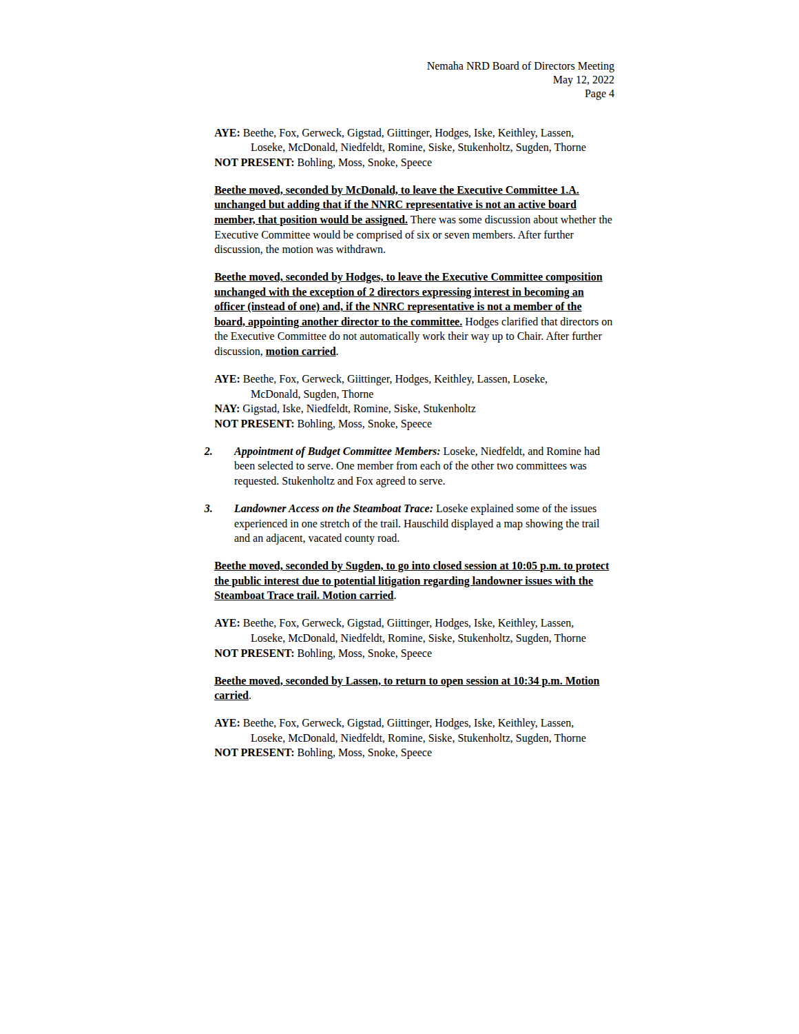Nemaha NRD Board of Directors Meeting
May 12, 2022
Page 4
AYE: Beethe, Fox, Gerweck, Gigstad, Giittinger, Hodges, Iske, Keithley, Lassen, Loseke, McDonald, Niedfeldt, Romine, Siske, Stukenholtz, Sugden, Thorne NOT PRESENT: Bohling, Moss, Snoke, Speece
Beethe moved, seconded by McDonald, to leave the Executive Committee 1.A. unchanged but adding that if the NNRC representative is not an active board member, that position would be assigned. There was some discussion about whether the Executive Committee would be comprised of six or seven members. After further discussion, the motion was withdrawn.
Beethe moved, seconded by Hodges, to leave the Executive Committee composition unchanged with the exception of 2 directors expressing interest in becoming an officer (instead of one) and, if the NNRC representative is not a member of the board, appointing another director to the committee. Hodges clarified that directors on the Executive Committee do not automatically work their way up to Chair. After further discussion, motion carried.
AYE: Beethe, Fox, Gerweck, Giittinger, Hodges, Keithley, Lassen, Loseke, McDonald, Sugden, Thorne NAY: Gigstad, Iske, Niedfeldt, Romine, Siske, Stukenholtz NOT PRESENT: Bohling, Moss, Snoke, Speece
2. Appointment of Budget Committee Members: Loseke, Niedfeldt, and Romine had been selected to serve. One member from each of the other two committees was requested. Stukenholtz and Fox agreed to serve.
3. Landowner Access on the Steamboat Trace: Loseke explained some of the issues experienced in one stretch of the trail. Hauschild displayed a map showing the trail and an adjacent, vacated county road.
Beethe moved, seconded by Sugden, to go into closed session at 10:05 p.m. to protect the public interest due to potential litigation regarding landowner issues with the Steamboat Trace trail. Motion carried.
AYE: Beethe, Fox, Gerweck, Gigstad, Giittinger, Hodges, Iske, Keithley, Lassen, Loseke, McDonald, Niedfeldt, Romine, Siske, Stukenholtz, Sugden, Thorne NOT PRESENT: Bohling, Moss, Snoke, Speece
Beethe moved, seconded by Lassen, to return to open session at 10:34 p.m. Motion carried.
AYE: Beethe, Fox, Gerweck, Gigstad, Giittinger, Hodges, Iske, Keithley, Lassen, Loseke, McDonald, Niedfeldt, Romine, Siske, Stukenholtz, Sugden, Thorne NOT PRESENT: Bohling, Moss, Snoke, Speece